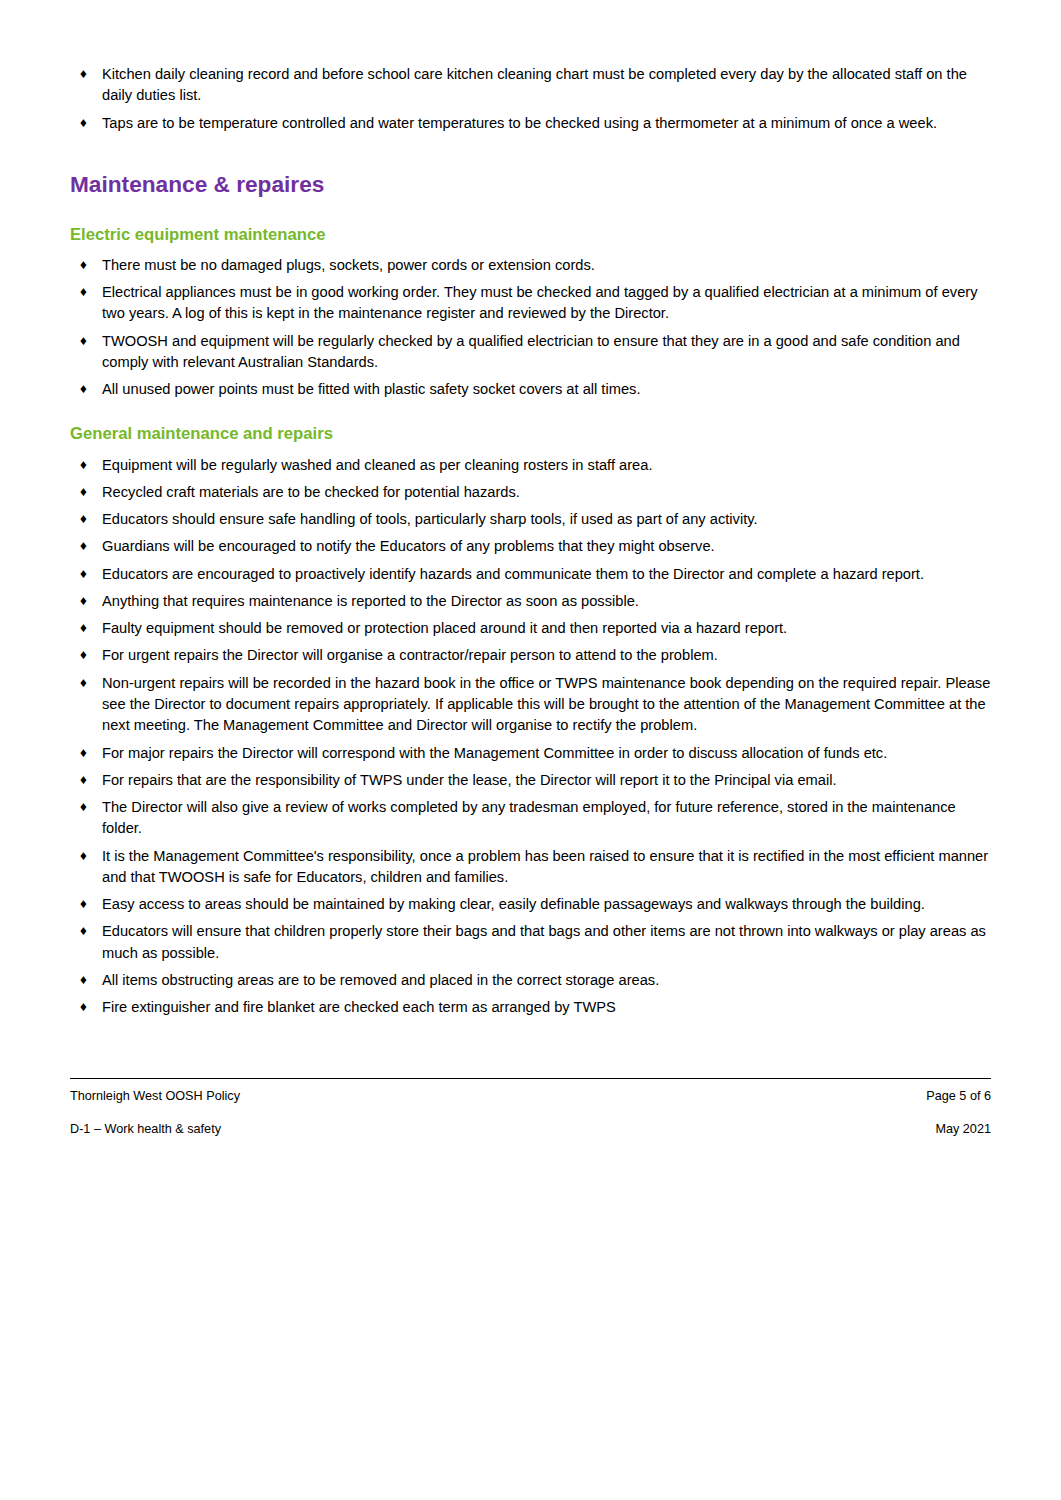Kitchen daily cleaning record and before school care kitchen cleaning chart must be completed every day by the allocated staff on the daily duties list.
Taps are to be temperature controlled and water temperatures to be checked using a thermometer at a minimum of once a week.
Maintenance & repaires
Electric equipment maintenance
There must be no damaged plugs, sockets, power cords or extension cords.
Electrical appliances must be in good working order. They must be checked and tagged by a qualified electrician at a minimum of every two years. A log of this is kept in the maintenance register and reviewed by the Director.
TWOOSH and equipment will be regularly checked by a qualified electrician to ensure that they are in a good and safe condition and comply with relevant Australian Standards.
All unused power points must be fitted with plastic safety socket covers at all times.
General maintenance and repairs
Equipment will be regularly washed and cleaned as per cleaning rosters in staff area.
Recycled craft materials are to be checked for potential hazards.
Educators should ensure safe handling of tools, particularly sharp tools, if used as part of any activity.
Guardians will be encouraged to notify the Educators of any problems that they might observe.
Educators are encouraged to proactively identify hazards and communicate them to the Director and complete a hazard report.
Anything that requires maintenance is reported to the Director as soon as possible.
Faulty equipment should be removed or protection placed around it and then reported via a hazard report.
For urgent repairs the Director will organise a contractor/repair person to attend to the problem.
Non-urgent repairs will be recorded in the hazard book in the office or TWPS maintenance book depending on the required repair. Please see the Director to document repairs appropriately. If applicable this will be brought to the attention of the Management Committee at the next meeting. The Management Committee and Director will organise to rectify the problem.
For major repairs the Director will correspond with the Management Committee in order to discuss allocation of funds etc.
For repairs that are the responsibility of TWPS under the lease, the Director will report it to the Principal via email.
The Director will also give a review of works completed by any tradesman employed, for future reference, stored in the maintenance folder.
It is the Management Committee's responsibility, once a problem has been raised to ensure that it is rectified in the most efficient manner and that TWOOSH is safe for Educators, children and families.
Easy access to areas should be maintained by making clear, easily definable passageways and walkways through the building.
Educators will ensure that children properly store their bags and that bags and other items are not thrown into walkways or play areas as much as possible.
All items obstructing areas are to be removed and placed in the correct storage areas.
Fire extinguisher and fire blanket are checked each term as arranged by TWPS
Thornleigh West OOSH Policy Page 5 of 6
D-1 – Work health & safety May 2021